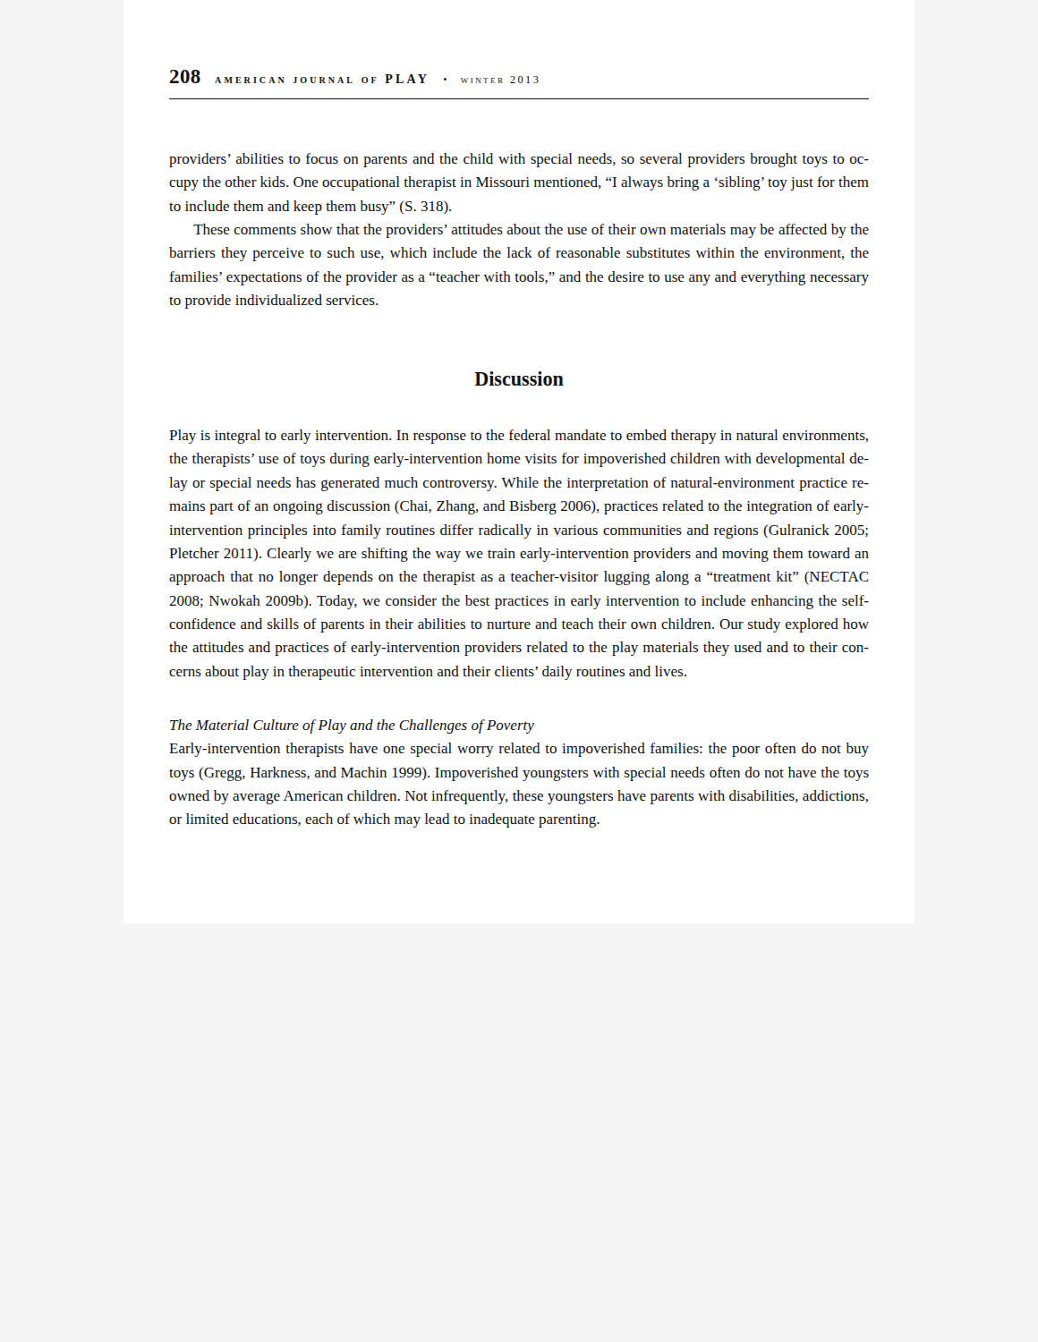208 american journal of play • winter 2013
providers’ abilities to focus on parents and the child with special needs, so several providers brought toys to occupy the other kids. One occupational therapist in Missouri mentioned, “I always bring a ‘sibling’ toy just for them to include them and keep them busy” (S. 318).
These comments show that the providers’ attitudes about the use of their own materials may be affected by the barriers they perceive to such use, which include the lack of reasonable substitutes within the environment, the families’ expectations of the provider as a “teacher with tools,” and the desire to use any and everything necessary to provide individualized services.
Discussion
Play is integral to early intervention. In response to the federal mandate to embed therapy in natural environments, the therapists’ use of toys during early-intervention home visits for impoverished children with developmental delay or special needs has generated much controversy. While the interpretation of natural-environment practice remains part of an ongoing discussion (Chai, Zhang, and Bisberg 2006), practices related to the integration of early-intervention principles into family routines differ radically in various communities and regions (Gulranick 2005; Pletcher 2011). Clearly we are shifting the way we train early-intervention providers and moving them toward an approach that no longer depends on the therapist as a teacher-visitor lugging along a “treatment kit” (NECTAC 2008; Nwokah 2009b). Today, we consider the best practices in early intervention to include enhancing the self-confidence and skills of parents in their abilities to nurture and teach their own children. Our study explored how the attitudes and practices of early-intervention providers related to the play materials they used and to their concerns about play in therapeutic intervention and their clients’ daily routines and lives.
The Material Culture of Play and the Challenges of Poverty
Early-intervention therapists have one special worry related to impoverished families: the poor often do not buy toys (Gregg, Harkness, and Machin 1999). Impoverished youngsters with special needs often do not have the toys owned by average American children. Not infrequently, these youngsters have parents with disabilities, addictions, or limited educations, each of which may lead to inadequate parenting.